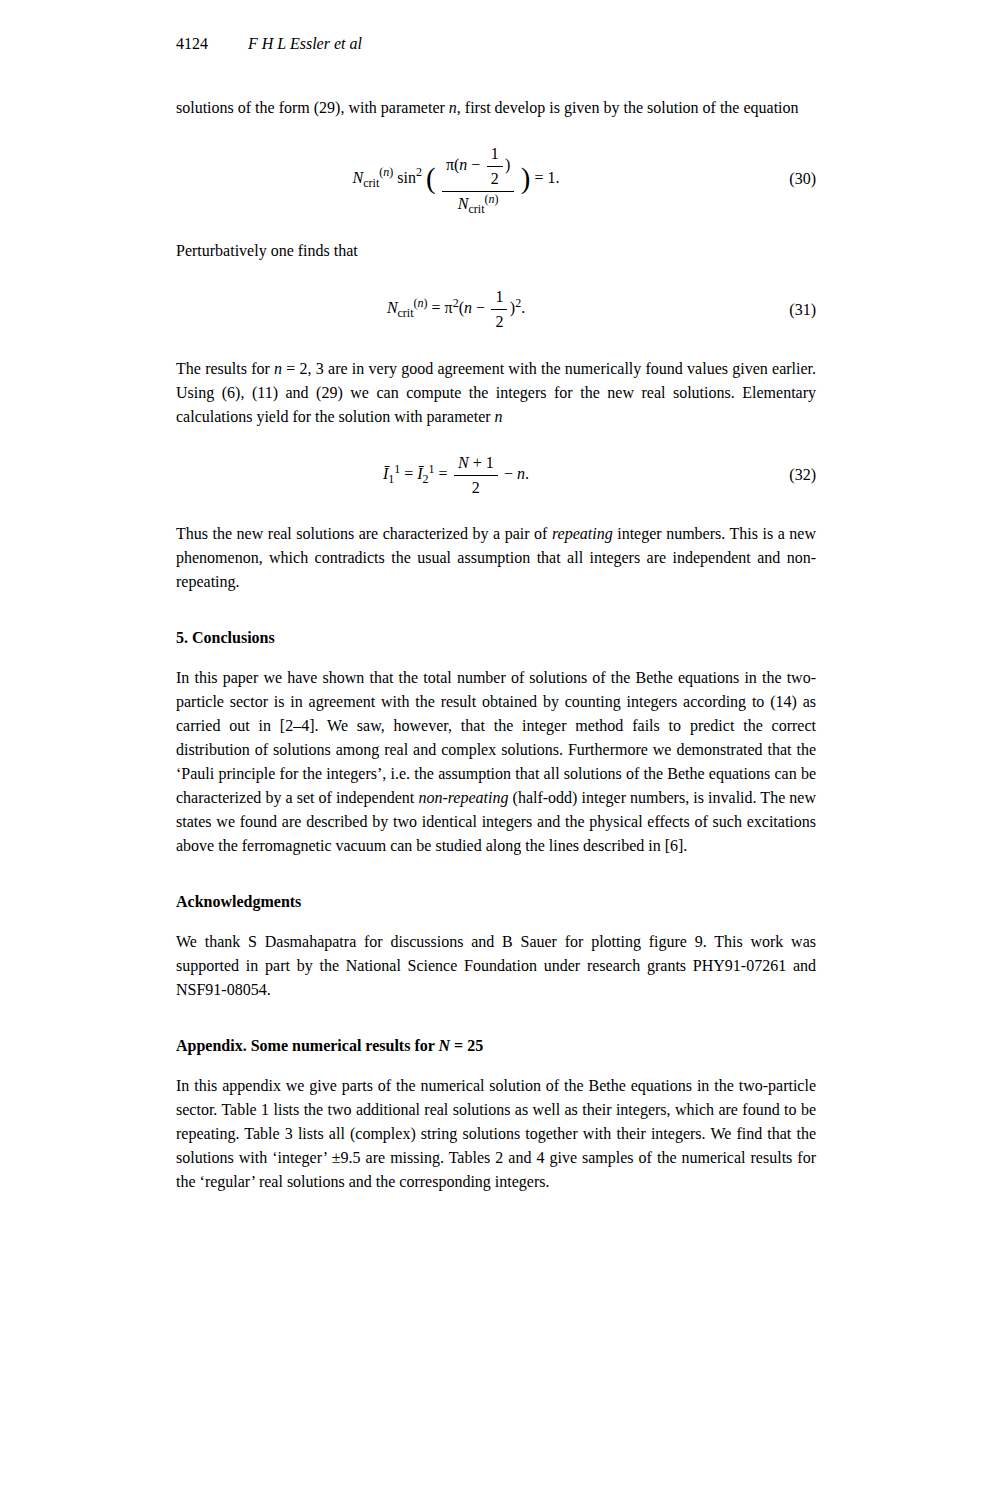4124 F H L Essler et al
solutions of the form (29), with parameter n, first develop is given by the solution of the equation
Ncrit(n) sin2 ( π(n − 12) Ncrit(n) ) = 1.
(30)
Perturbatively one finds that
Ncrit(n) = π2(n − 12)2.
(31)
The results for n = 2, 3 are in very good agreement with the numerically found values given earlier. Using (6), (11) and (29) we can compute the integers for the new real solutions. Elementary calculations yield for the solution with parameter n
Ī11 = Ī21 = N + 1 2 − n.
(32)
Thus the new real solutions are characterized by a pair of repeating integer numbers. This is a new phenomenon, which contradicts the usual assumption that all integers are independent and non-repeating.
5. Conclusions
In this paper we have shown that the total number of solutions of the Bethe equations in the two-particle sector is in agreement with the result obtained by counting integers according to (14) as carried out in [2–4]. We saw, however, that the integer method fails to predict the correct distribution of solutions among real and complex solutions. Furthermore we demonstrated that the ‘Pauli principle for the integers’, i.e. the assumption that all solutions of the Bethe equations can be characterized by a set of independent non-repeating (half-odd) integer numbers, is invalid. The new states we found are described by two identical integers and the physical effects of such excitations above the ferromagnetic vacuum can be studied along the lines described in [6].
Acknowledgments
We thank S Dasmahapatra for discussions and B Sauer for plotting figure 9. This work was supported in part by the National Science Foundation under research grants PHY91-07261 and NSF91-08054.
Appendix. Some numerical results for N = 25
In this appendix we give parts of the numerical solution of the Bethe equations in the two-particle sector. Table 1 lists the two additional real solutions as well as their integers, which are found to be repeating. Table 3 lists all (complex) string solutions together with their integers. We find that the solutions with ‘integer’ ±9.5 are missing. Tables 2 and 4 give samples of the numerical results for the ‘regular’ real solutions and the corresponding integers.